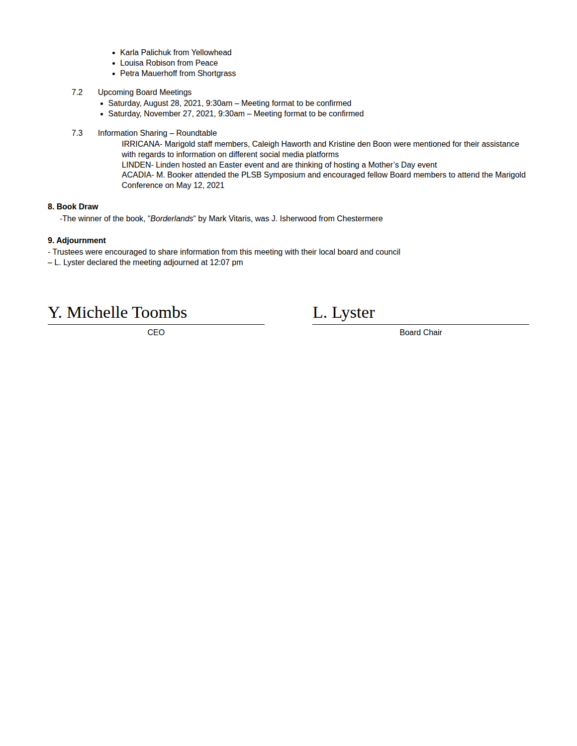Karla Palichuk from Yellowhead
Louisa Robison from Peace
Petra Mauerhoff from Shortgrass
7.2 Upcoming Board Meetings
Saturday, August 28, 2021, 9:30am – Meeting format to be confirmed
Saturday, November 27, 2021, 9:30am – Meeting format to be confirmed
7.3 Information Sharing – Roundtable
IRRICANA- Marigold staff members, Caleigh Haworth and Kristine den Boon were mentioned for their assistance with regards to information on different social media platforms
LINDEN- Linden hosted an Easter event and are thinking of hosting a Mother’s Day event
ACADIA- M. Booker attended the PLSB Symposium and encouraged fellow Board members to attend the Marigold Conference on May 12, 2021
8. Book Draw
-The winner of the book, “Borderlands“ by Mark Vitaris, was J. Isherwood from Chestermere
9. Adjournment
- Trustees were encouraged to share information from this meeting with their local board and council
– L. Lyster declared the meeting adjourned at 12:07 pm
Y. Michelle Toombs
CEO
L. Lyster
Board Chair